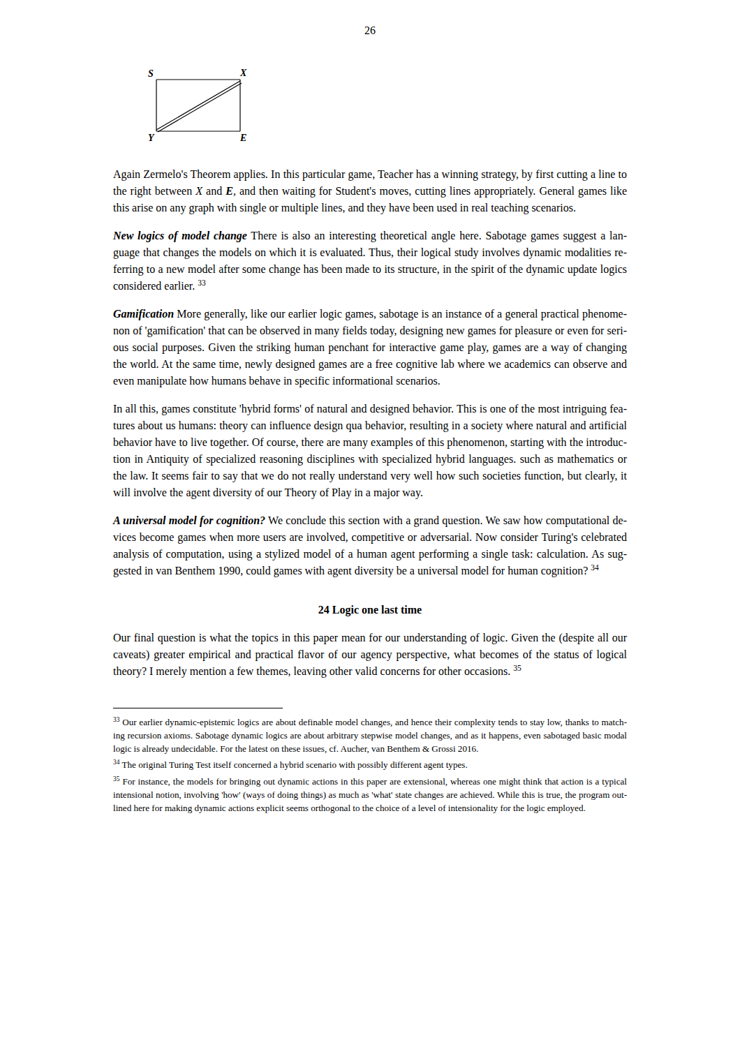26
S X Y E
Again Zermelo's Theorem applies. In this particular game, Teacher has a winning strategy, by first cutting a line to the right between X and E, and then waiting for Student's moves, cutting lines appropriately. General games like this arise on any graph with single or multiple lines, and they have been used in real teaching scenarios.
New logics of model change There is also an interesting theoretical angle here. Sabotage games suggest a language that changes the models on which it is evaluated. Thus, their logical study involves dynamic modalities referring to a new model after some change has been made to its structure, in the spirit of the dynamic update logics considered earlier. 33
Gamification More generally, like our earlier logic games, sabotage is an instance of a general practical phenomenon of 'gamification' that can be observed in many fields today, designing new games for pleasure or even for serious social purposes. Given the striking human penchant for interactive game play, games are a way of changing the world. At the same time, newly designed games are a free cognitive lab where we academics can observe and even manipulate how humans behave in specific informational scenarios.
In all this, games constitute 'hybrid forms' of natural and designed behavior. This is one of the most intriguing features about us humans: theory can influence design qua behavior, resulting in a society where natural and artificial behavior have to live together. Of course, there are many examples of this phenomenon, starting with the introduction in Antiquity of specialized reasoning disciplines with specialized hybrid languages. such as mathematics or the law. It seems fair to say that we do not really understand very well how such societies function, but clearly, it will involve the agent diversity of our Theory of Play in a major way.
A universal model for cognition? We conclude this section with a grand question. We saw how computational devices become games when more users are involved, competitive or adversarial. Now consider Turing's celebrated analysis of computation, using a stylized model of a human agent performing a single task: calculation. As suggested in van Benthem 1990, could games with agent diversity be a universal model for human cognition? 34
24 Logic one last time
Our final question is what the topics in this paper mean for our understanding of logic. Given the (despite all our caveats) greater empirical and practical flavor of our agency perspective, what becomes of the status of logical theory? I merely mention a few themes, leaving other valid concerns for other occasions. 35
33 Our earlier dynamic-epistemic logics are about definable model changes, and hence their complexity tends to stay low, thanks to matching recursion axioms. Sabotage dynamic logics are about arbitrary stepwise model changes, and as it happens, even sabotaged basic modal logic is already undecidable. For the latest on these issues, cf. Aucher, van Benthem & Grossi 2016.
34 The original Turing Test itself concerned a hybrid scenario with possibly different agent types.
35 For instance, the models for bringing out dynamic actions in this paper are extensional, whereas one might think that action is a typical intensional notion, involving 'how' (ways of doing things) as much as 'what' state changes are achieved. While this is true, the program outlined here for making dynamic actions explicit seems orthogonal to the choice of a level of intensionality for the logic employed.